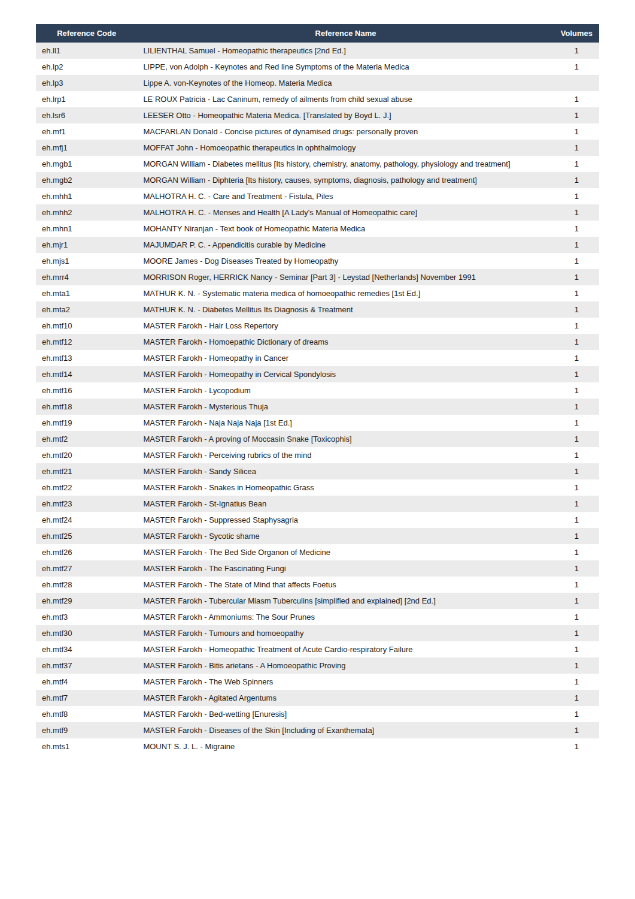| Reference Code | Reference Name | Volumes |
| --- | --- | --- |
| eh.ll1 | LILIENTHAL Samuel - Homeopathic therapeutics [2nd Ed.] | 1 |
| eh.lp2 | LIPPE, von Adolph - Keynotes and Red line Symptoms of the Materia Medica | 1 |
| eh.lp3 | Lippe A. von-Keynotes of the Homeop. Materia Medica | |
| eh.lrp1 | LE ROUX Patricia - Lac Caninum, remedy of ailments from child sexual abuse | 1 |
| eh.lsr6 | LEESER Otto - Homeopathic Materia Medica. [Translated by Boyd L. J.] | 1 |
| eh.mf1 | MACFARLAN Donald - Concise pictures of dynamised drugs: personally proven | 1 |
| eh.mfj1 | MOFFAT John - Homoeopathic therapeutics in ophthalmology | 1 |
| eh.mgb1 | MORGAN William - Diabetes mellitus [Its history, chemistry, anatomy, pathology, physiology and treatment] | 1 |
| eh.mgb2 | MORGAN William - Diphteria [Its history, causes, symptoms, diagnosis, pathology and treatment] | 1 |
| eh.mhh1 | MALHOTRA H. C. - Care and Treatment - Fistula, Piles | 1 |
| eh.mhh2 | MALHOTRA H. C. - Menses and Health [A Lady's Manual of Homeopathic care] | 1 |
| eh.mhn1 | MOHANTY Niranjan - Text book of Homeopathic Materia Medica | 1 |
| eh.mjr1 | MAJUMDAR P. C. - Appendicitis curable by Medicine | 1 |
| eh.mjs1 | MOORE James - Dog Diseases Treated by Homeopathy | 1 |
| eh.mrr4 | MORRISON Roger, HERRICK Nancy - Seminar [Part 3] - Leystad [Netherlands] November 1991 | 1 |
| eh.mta1 | MATHUR K. N. - Systematic materia medica of homoeopathic remedies [1st Ed.] | 1 |
| eh.mta2 | MATHUR K. N. - Diabetes Mellitus Its Diagnosis & Treatment | 1 |
| eh.mtf10 | MASTER Farokh - Hair Loss Repertory | 1 |
| eh.mtf12 | MASTER Farokh - Homoepathic Dictionary of dreams | 1 |
| eh.mtf13 | MASTER Farokh - Homeopathy in Cancer | 1 |
| eh.mtf14 | MASTER Farokh - Homeopathy in Cervical Spondylosis | 1 |
| eh.mtf16 | MASTER Farokh - Lycopodium | 1 |
| eh.mtf18 | MASTER Farokh - Mysterious Thuja | 1 |
| eh.mtf19 | MASTER Farokh - Naja Naja Naja [1st Ed.] | 1 |
| eh.mtf2 | MASTER Farokh - A proving of Moccasin Snake [Toxicophis] | 1 |
| eh.mtf20 | MASTER Farokh - Perceiving rubrics of the mind | 1 |
| eh.mtf21 | MASTER Farokh - Sandy Silicea | 1 |
| eh.mtf22 | MASTER Farokh - Snakes in Homeopathic Grass | 1 |
| eh.mtf23 | MASTER Farokh - St-Ignatius Bean | 1 |
| eh.mtf24 | MASTER Farokh - Suppressed Staphysagria | 1 |
| eh.mtf25 | MASTER Farokh - Sycotic shame | 1 |
| eh.mtf26 | MASTER Farokh - The Bed Side Organon of Medicine | 1 |
| eh.mtf27 | MASTER Farokh - The Fascinating Fungi | 1 |
| eh.mtf28 | MASTER Farokh - The State of Mind that affects Foetus | 1 |
| eh.mtf29 | MASTER Farokh - Tubercular Miasm Tuberculins [simplified and explained] [2nd Ed.] | 1 |
| eh.mtf3 | MASTER Farokh - Ammoniums: The Sour Prunes | 1 |
| eh.mtf30 | MASTER Farokh - Tumours and homoeopathy | 1 |
| eh.mtf34 | MASTER Farokh - Homeopathic Treatment of Acute Cardio-respiratory Failure | 1 |
| eh.mtf37 | MASTER Farokh - Bitis arietans - A Homoeopathic Proving | 1 |
| eh.mtf4 | MASTER Farokh - The Web Spinners | 1 |
| eh.mtf7 | MASTER Farokh - Agitated Argentums | 1 |
| eh.mtf8 | MASTER Farokh - Bed-wetting [Enuresis] | 1 |
| eh.mtf9 | MASTER Farokh - Diseases of the Skin [Including of Exanthemata] | 1 |
| eh.mts1 | MOUNT S. J. L. - Migraine | 1 |